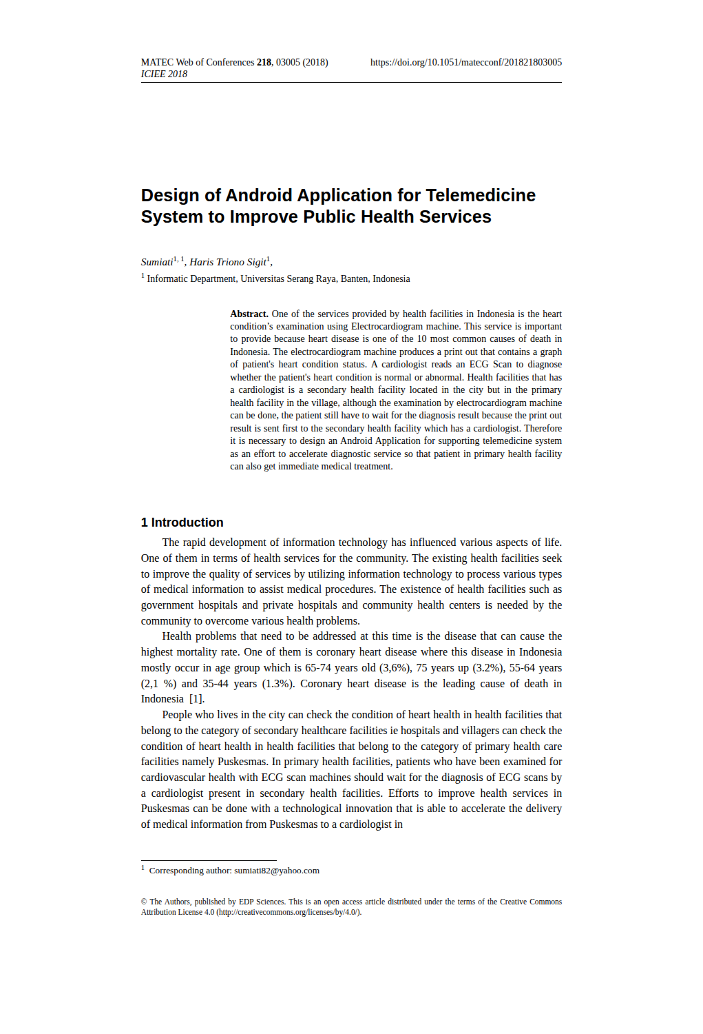MATEC Web of Conferences 218, 03005 (2018)
ICIEE 2018
https://doi.org/10.1051/matecconf/201821803005
Design of Android Application for Telemedicine System to Improve Public Health Services
Sumiati1, 1, Haris Triono Sigit1,
1 Informatic Department, Universitas Serang Raya, Banten, Indonesia
Abstract. One of the services provided by health facilities in Indonesia is the heart condition’s examination using Electrocardiogram machine. This service is important to provide because heart disease is one of the 10 most common causes of death in Indonesia. The electrocardiogram machine produces a print out that contains a graph of patient's heart condition status. A cardiologist reads an ECG Scan to diagnose whether the patient's heart condition is normal or abnormal. Health facilities that has a cardiologist is a secondary health facility located in the city but in the primary health facility in the village, although the examination by electrocardiogram machine can be done, the patient still have to wait for the diagnosis result because the print out result is sent first to the secondary health facility which has a cardiologist. Therefore it is necessary to design an Android Application for supporting telemedicine system as an effort to accelerate diagnostic service so that patient in primary health facility can also get immediate medical treatment.
1 Introduction
The rapid development of information technology has influenced various aspects of life. One of them in terms of health services for the community. The existing health facilities seek to improve the quality of services by utilizing information technology to process various types of medical information to assist medical procedures. The existence of health facilities such as government hospitals and private hospitals and community health centers is needed by the community to overcome various health problems.
Health problems that need to be addressed at this time is the disease that can cause the highest mortality rate. One of them is coronary heart disease where this disease in Indonesia mostly occur in age group which is 65-74 years old (3,6%), 75 years up (3.2%), 55-64 years (2,1 %) and 35-44 years (1.3%). Coronary heart disease is the leading cause of death in Indonesia [1].
People who lives in the city can check the condition of heart health in health facilities that belong to the category of secondary healthcare facilities ie hospitals and villagers can check the condition of heart health in health facilities that belong to the category of primary health care facilities namely Puskesmas. In primary health facilities, patients who have been examined for cardiovascular health with ECG scan machines should wait for the diagnosis of ECG scans by a cardiologist present in secondary health facilities. Efforts to improve health services in Puskesmas can be done with a technological innovation that is able to accelerate the delivery of medical information from Puskesmas to a cardiologist in
1 Corresponding author: sumiati82@yahoo.com
© The Authors, published by EDP Sciences. This is an open access article distributed under the terms of the Creative Commons Attribution License 4.0 (http://creativecommons.org/licenses/by/4.0/).